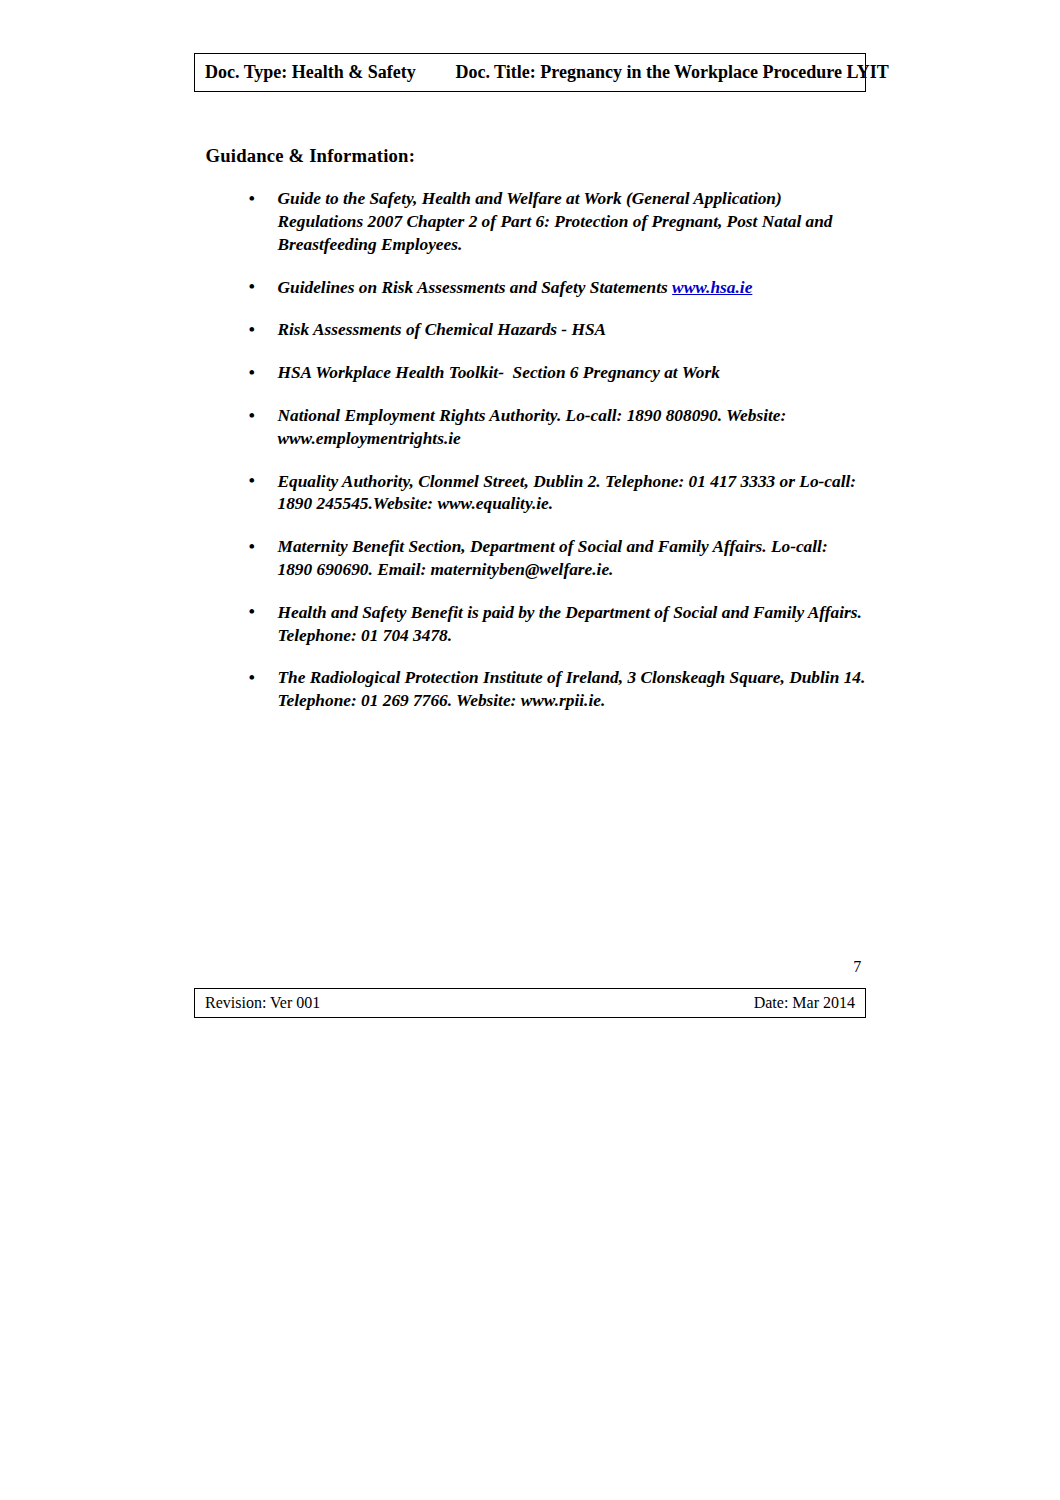Doc. Type: Health & Safety Doc. Title: Pregnancy in the Workplace Procedure LYIT
Guidance & Information:
Guide to the Safety, Health and Welfare at Work (General Application) Regulations 2007 Chapter 2 of Part 6: Protection of Pregnant, Post Natal and Breastfeeding Employees.
Guidelines on Risk Assessments and Safety Statements www.hsa.ie
Risk Assessments of Chemical Hazards - HSA
HSA Workplace Health Toolkit- Section 6 Pregnancy at Work
National Employment Rights Authority. Lo-call: 1890 808090. Website: www.employmentrights.ie
Equality Authority, Clonmel Street, Dublin 2. Telephone: 01 417 3333 or Lo-call: 1890 245545.Website: www.equality.ie.
Maternity Benefit Section, Department of Social and Family Affairs. Lo-call: 1890 690690. Email: maternityben@welfare.ie.
Health and Safety Benefit is paid by the Department of Social and Family Affairs. Telephone: 01 704 3478.
The Radiological Protection Institute of Ireland, 3 Clonskeagh Square, Dublin 14. Telephone: 01 269 7766. Website: www.rpii.ie.
7
Revision: Ver 001 Date: Mar 2014